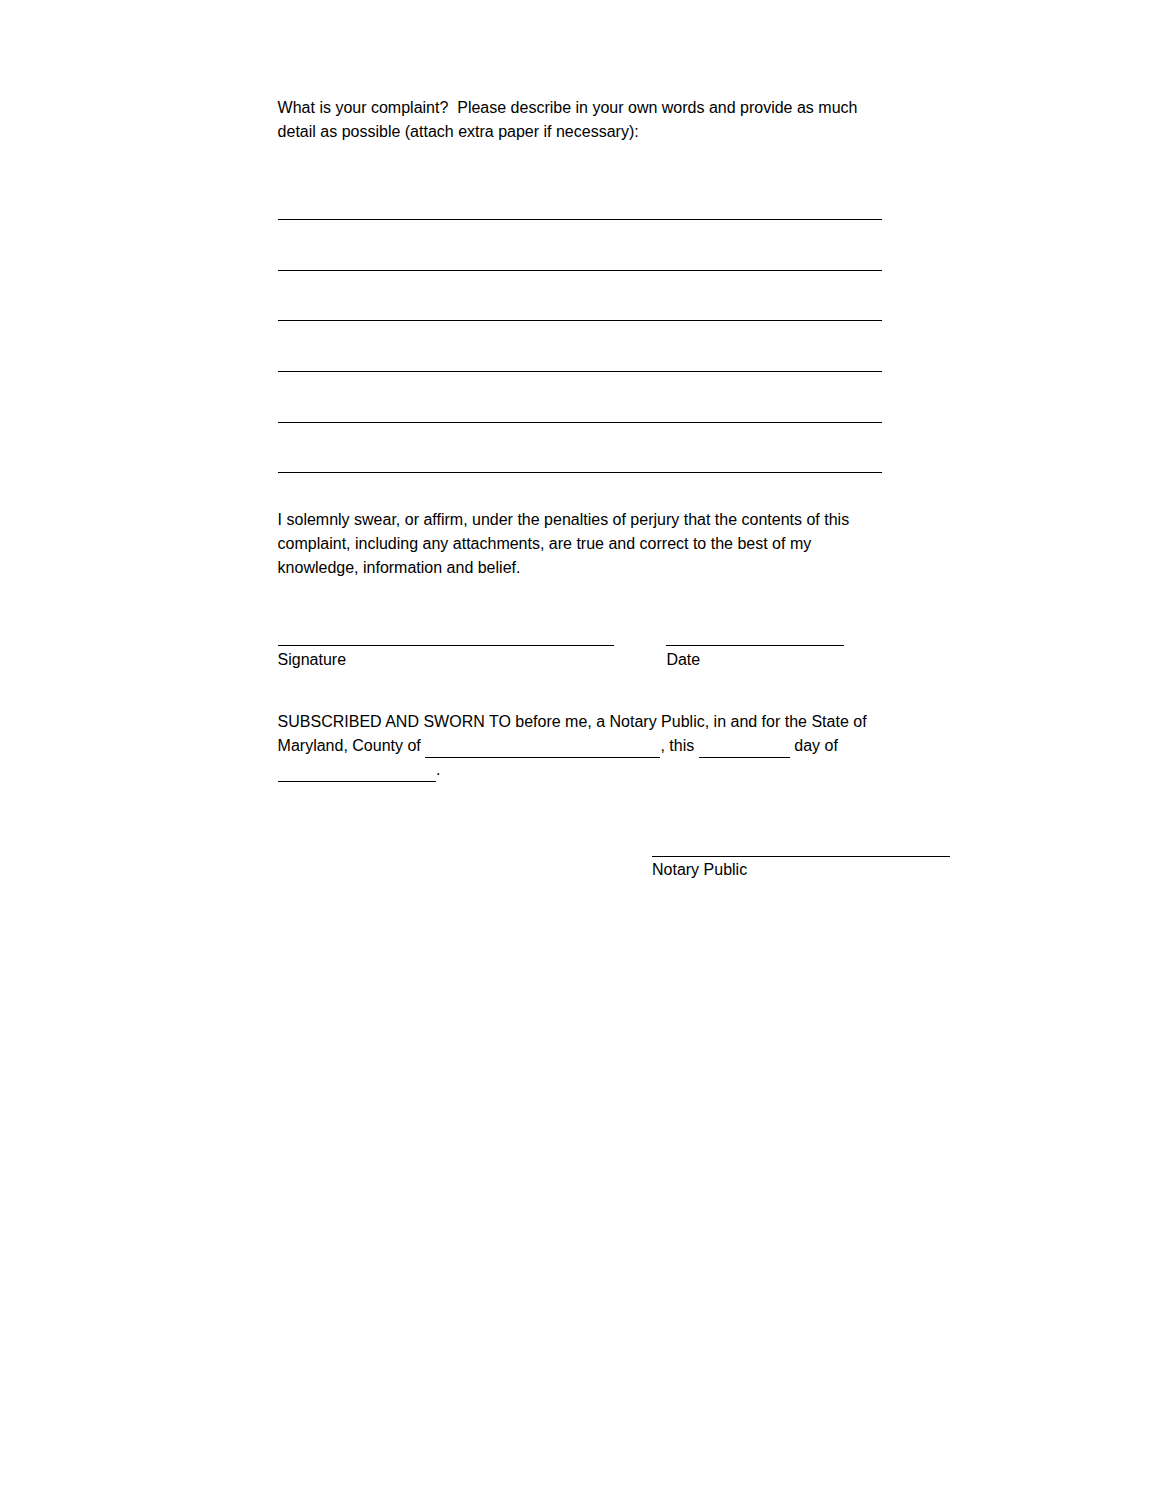What is your complaint? Please describe in your own words and provide as much detail as possible (attach extra paper if necessary):
I solemnly swear, or affirm, under the penalties of perjury that the contents of this complaint, including any attachments, are true and correct to the best of my knowledge, information and belief.
Signature Date
SUBSCRIBED AND SWORN TO before me, a Notary Public, in and for the State of Maryland, County of , this day of .
Notary Public